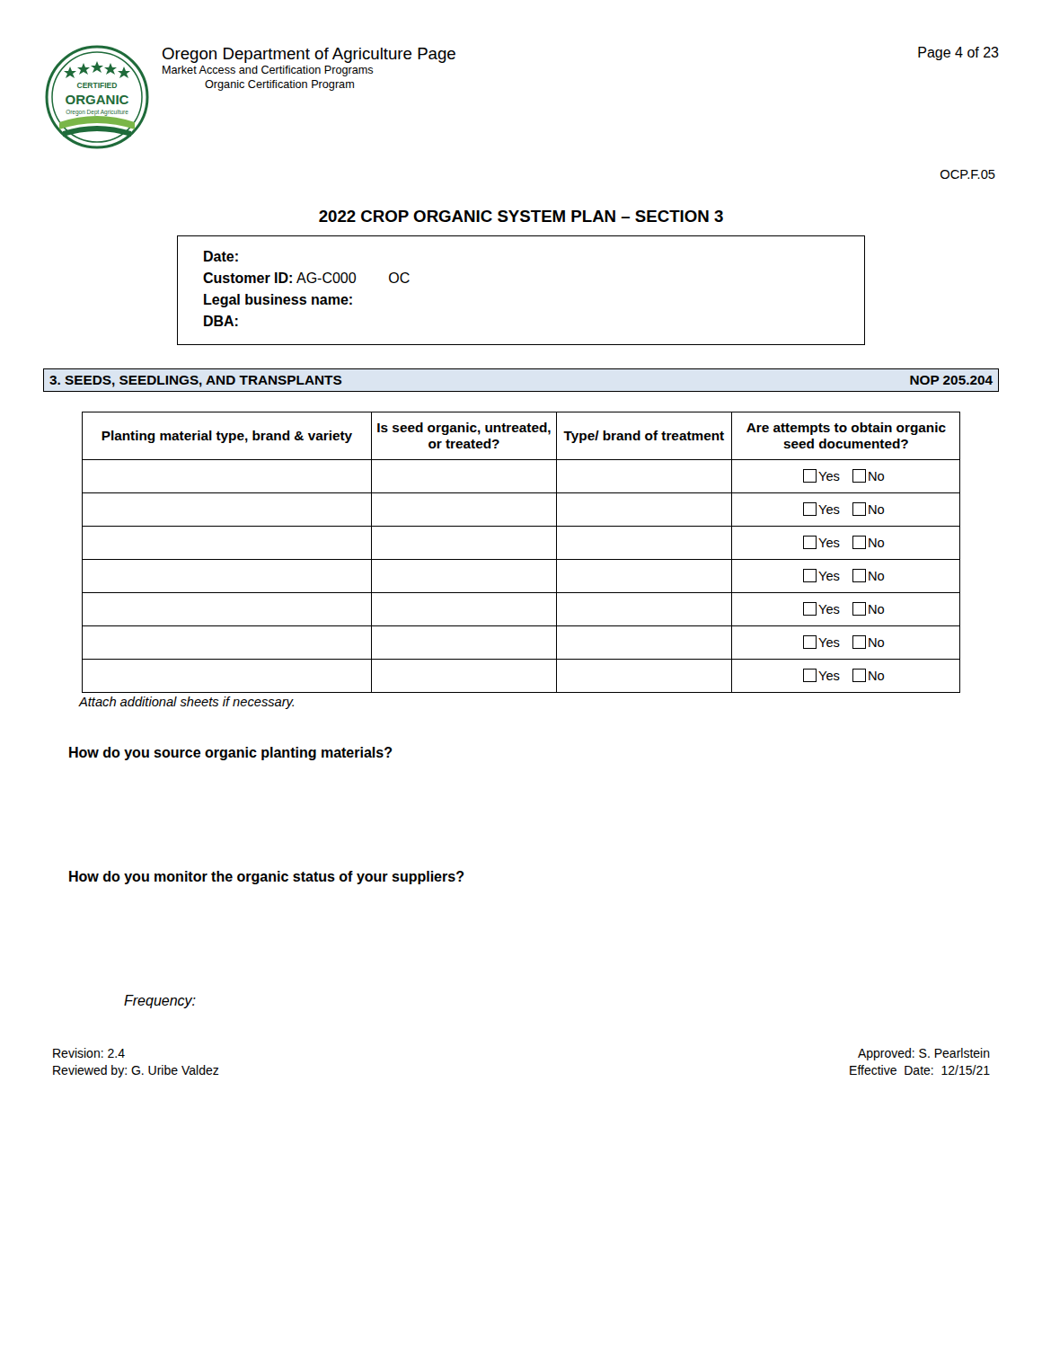CERTIFIED ORGANIC Oregon Dept Agriculture
Oregon Department of Agriculture Page
Market Access and Certification Programs
Organic Certification Program
Page 4 of 23
OCP.F.05
2022 CROP ORGANIC SYSTEM PLAN – SECTION 3
Date:
Customer ID: AG-C000 OC
Legal business name:
DBA:
3. SEEDS, SEEDLINGS, AND TRANSPLANTS NOP 205.204
| Planting material type, brand & variety | Is seed organic, untreated, or treated? | Type/ brand of treatment | Are attempts to obtain organic seed documented? |
| --- | --- | --- | --- |
| | | | Yes No |
| | | | Yes No |
| | | | Yes No |
| | | | Yes No |
| | | | Yes No |
| | | | Yes No |
| | | | Yes No |
Attach additional sheets if necessary.
How do you source organic planting materials?
How do you monitor the organic status of your suppliers?
Frequency:
Revision: 2.4
Reviewed by: G. Uribe Valdez
Approved: S. Pearlstein
Effective Date: 12/15/21